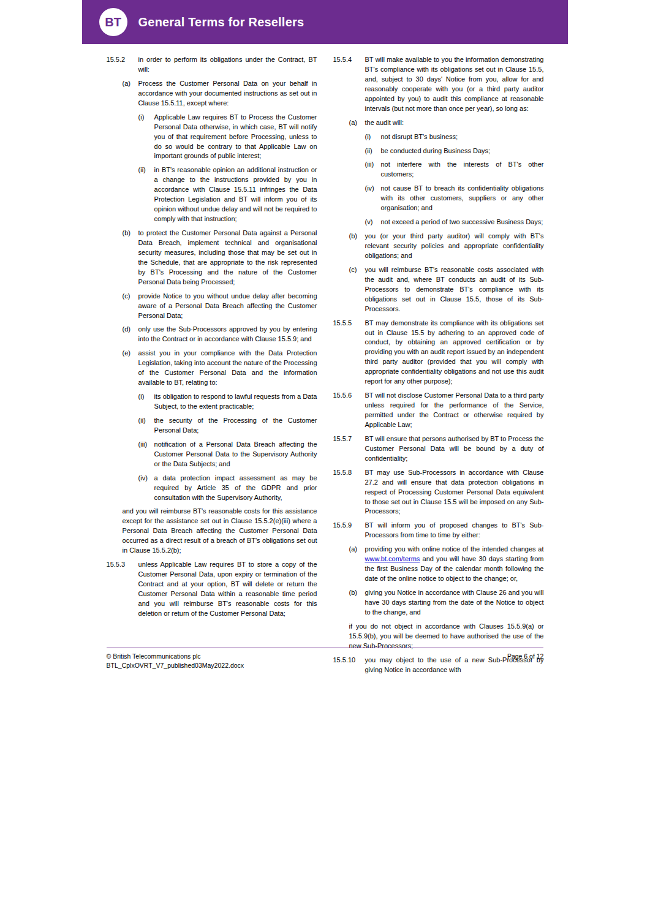BT
General Terms for Resellers
15.5.2
in order to perform its obligations under the Contract, BT will:
(a)
Process the Customer Personal Data on your behalf in accordance with your documented instructions as set out in Clause 15.5.11, except where:
(i)
Applicable Law requires BT to Process the Customer Personal Data otherwise, in which case, BT will notify you of that requirement before Processing, unless to do so would be contrary to that Applicable Law on important grounds of public interest;
(ii)
in BT's reasonable opinion an additional instruction or a change to the instructions provided by you in accordance with Clause 15.5.11 infringes the Data Protection Legislation and BT will inform you of its opinion without undue delay and will not be required to comply with that instruction;
(b)
to protect the Customer Personal Data against a Personal Data Breach, implement technical and organisational security measures, including those that may be set out in the Schedule, that are appropriate to the risk represented by BT's Processing and the nature of the Customer Personal Data being Processed;
(c)
provide Notice to you without undue delay after becoming aware of a Personal Data Breach affecting the Customer Personal Data;
(d)
only use the Sub-Processors approved by you by entering into the Contract or in accordance with Clause 15.5.9; and
(e)
assist you in your compliance with the Data Protection Legislation, taking into account the nature of the Processing of the Customer Personal Data and the information available to BT, relating to:
(i)
its obligation to respond to lawful requests from a Data Subject, to the extent practicable;
(ii)
the security of the Processing of the Customer Personal Data;
(iii)
notification of a Personal Data Breach affecting the Customer Personal Data to the Supervisory Authority or the Data Subjects; and
(iv)
a data protection impact assessment as may be required by Article 35 of the GDPR and prior consultation with the Supervisory Authority,
and you will reimburse BT's reasonable costs for this assistance except for the assistance set out in Clause 15.5.2(e)(iii) where a Personal Data Breach affecting the Customer Personal Data occurred as a direct result of a breach of BT's obligations set out in Clause 15.5.2(b);
15.5.3
unless Applicable Law requires BT to store a copy of the Customer Personal Data, upon expiry or termination of the Contract and at your option, BT will delete or return the Customer Personal Data within a reasonable time period and you will reimburse BT's reasonable costs for this deletion or return of the Customer Personal Data;
15.5.4
BT will make available to you the information demonstrating BT's compliance with its obligations set out in Clause 15.5, and, subject to 30 days' Notice from you, allow for and reasonably cooperate with you (or a third party auditor appointed by you) to audit this compliance at reasonable intervals (but not more than once per year), so long as:
(a)
the audit will:
(i)
not disrupt BT's business;
(ii)
be conducted during Business Days;
(iii)
not interfere with the interests of BT's other customers;
(iv)
not cause BT to breach its confidentiality obligations with its other customers, suppliers or any other organisation; and
(v)
not exceed a period of two successive Business Days;
(b)
you (or your third party auditor) will comply with BT's relevant security policies and appropriate confidentiality obligations; and
(c)
you will reimburse BT's reasonable costs associated with the audit and, where BT conducts an audit of its Sub-Processors to demonstrate BT's compliance with its obligations set out in Clause 15.5, those of its Sub-Processors.
15.5.5
BT may demonstrate its compliance with its obligations set out in Clause 15.5 by adhering to an approved code of conduct, by obtaining an approved certification or by providing you with an audit report issued by an independent third party auditor (provided that you will comply with appropriate confidentiality obligations and not use this audit report for any other purpose);
15.5.6
BT will not disclose Customer Personal Data to a third party unless required for the performance of the Service, permitted under the Contract or otherwise required by Applicable Law;
15.5.7
BT will ensure that persons authorised by BT to Process the Customer Personal Data will be bound by a duty of confidentiality;
15.5.8
BT may use Sub-Processors in accordance with Clause 27.2 and will ensure that data protection obligations in respect of Processing Customer Personal Data equivalent to those set out in Clause 15.5 will be imposed on any Sub-Processors;
15.5.9
BT will inform you of proposed changes to BT's Sub-Processors from time to time by either:
(a)
providing you with online notice of the intended changes at www.bt.com/terms and you will have 30 days starting from the first Business Day of the calendar month following the date of the online notice to object to the change; or,
(b)
giving you Notice in accordance with Clause 26 and you will have 30 days starting from the date of the Notice to object to the change, and
if you do not object in accordance with Clauses 15.5.9(a) or 15.5.9(b), you will be deemed to have authorised the use of the new Sub-Processors;
15.5.10
you may object to the use of a new Sub-Processor by giving Notice in accordance with
© British Telecommunications plc
BTL_CplxOVRT_V7_published03May2022.docx
Page 6 of 12